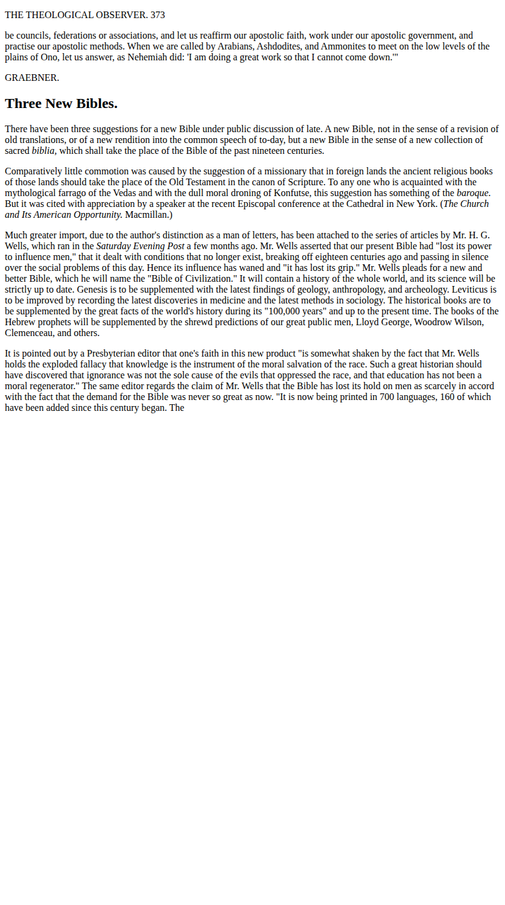THE THEOLOGICAL OBSERVER. 373
be councils, federations or associations, and let us reaffirm our apostolic faith, work under our apostolic government, and practise our apostolic methods. When we are called by Arabians, Ashdodites, and Ammonites to meet on the low levels of the plains of Ono, let us answer, as Nehemiah did: 'I am doing a great work so that I cannot come down.'"
GRAEBNER.
Three New Bibles.
There have been three suggestions for a new Bible under public discussion of late. A new Bible, not in the sense of a revision of old translations, or of a new rendition into the common speech of to-day, but a new Bible in the sense of a new collection of sacred biblia, which shall take the place of the Bible of the past nineteen centuries.
Comparatively little commotion was caused by the suggestion of a missionary that in foreign lands the ancient religious books of those lands should take the place of the Old Testament in the canon of Scripture. To any one who is acquainted with the mythological farrago of the Vedas and with the dull moral droning of Konfutse, this suggestion has something of the baroque. But it was cited with appreciation by a speaker at the recent Episcopal conference at the Cathedral in New York. (The Church and Its American Opportunity. Macmillan.)
Much greater import, due to the author's distinction as a man of letters, has been attached to the series of articles by Mr. H. G. Wells, which ran in the Saturday Evening Post a few months ago. Mr. Wells asserted that our present Bible had "lost its power to influence men," that it dealt with conditions that no longer exist, breaking off eighteen centuries ago and passing in silence over the social problems of this day. Hence its influence has waned and "it has lost its grip." Mr. Wells pleads for a new and better Bible, which he will name the "Bible of Civilization." It will contain a history of the whole world, and its science will be strictly up to date. Genesis is to be supplemented with the latest findings of geology, anthropology, and archeology. Leviticus is to be improved by recording the latest discoveries in medicine and the latest methods in sociology. The historical books are to be supplemented by the great facts of the world's history during its "100,000 years" and up to the present time. The books of the Hebrew prophets will be supplemented by the shrewd predictions of our great public men, Lloyd George, Woodrow Wilson, Clemenceau, and others.
It is pointed out by a Presbyterian editor that one's faith in this new product "is somewhat shaken by the fact that Mr. Wells holds the exploded fallacy that knowledge is the instrument of the moral salvation of the race. Such a great historian should have discovered that ignorance was not the sole cause of the evils that oppressed the race, and that education has not been a moral regenerator." The same editor regards the claim of Mr. Wells that the Bible has lost its hold on men as scarcely in accord with the fact that the demand for the Bible was never so great as now. "It is now being printed in 700 languages, 160 of which have been added since this century began. The